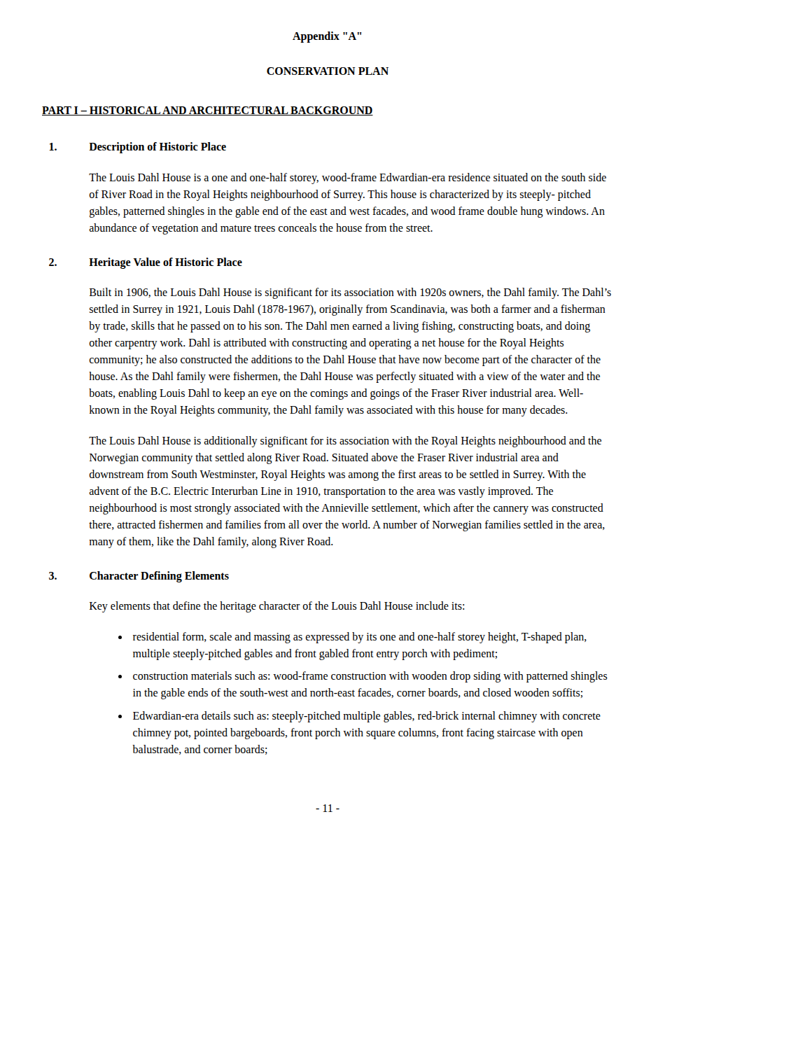Appendix "A"
CONSERVATION PLAN
PART I – HISTORICAL AND ARCHITECTURAL BACKGROUND
1.
Description of Historic Place
The Louis Dahl House is a one and one-half storey, wood-frame Edwardian-era residence situated on the south side of River Road in the Royal Heights neighbourhood of Surrey. This house is characterized by its steeply- pitched gables, patterned shingles in the gable end of the east and west facades, and wood frame double hung windows. An abundance of vegetation and mature trees conceals the house from the street.
2.
Heritage Value of Historic Place
Built in 1906, the Louis Dahl House is significant for its association with 1920s owners, the Dahl family. The Dahl’s settled in Surrey in 1921, Louis Dahl (1878-1967), originally from Scandinavia, was both a farmer and a fisherman by trade, skills that he passed on to his son. The Dahl men earned a living fishing, constructing boats, and doing other carpentry work. Dahl is attributed with constructing and operating a net house for the Royal Heights community; he also constructed the additions to the Dahl House that have now become part of the character of the house. As the Dahl family were fishermen, the Dahl House was perfectly situated with a view of the water and the boats, enabling Louis Dahl to keep an eye on the comings and goings of the Fraser River industrial area. Well-known in the Royal Heights community, the Dahl family was associated with this house for many decades.
The Louis Dahl House is additionally significant for its association with the Royal Heights neighbourhood and the Norwegian community that settled along River Road. Situated above the Fraser River industrial area and downstream from South Westminster, Royal Heights was among the first areas to be settled in Surrey. With the advent of the B.C. Electric Interurban Line in 1910, transportation to the area was vastly improved. The neighbourhood is most strongly associated with the Annieville settlement, which after the cannery was constructed there, attracted fishermen and families from all over the world. A number of Norwegian families settled in the area, many of them, like the Dahl family, along River Road.
3.
Character Defining Elements
Key elements that define the heritage character of the Louis Dahl House include its:
residential form, scale and massing as expressed by its one and one-half storey height, T-shaped plan, multiple steeply-pitched gables and front gabled front entry porch with pediment;
construction materials such as: wood-frame construction with wooden drop siding with patterned shingles in the gable ends of the south-west and north-east facades, corner boards, and closed wooden soffits;
Edwardian-era details such as: steeply-pitched multiple gables, red-brick internal chimney with concrete chimney pot, pointed bargeboards, front porch with square columns, front facing staircase with open balustrade, and corner boards;
- 11 -